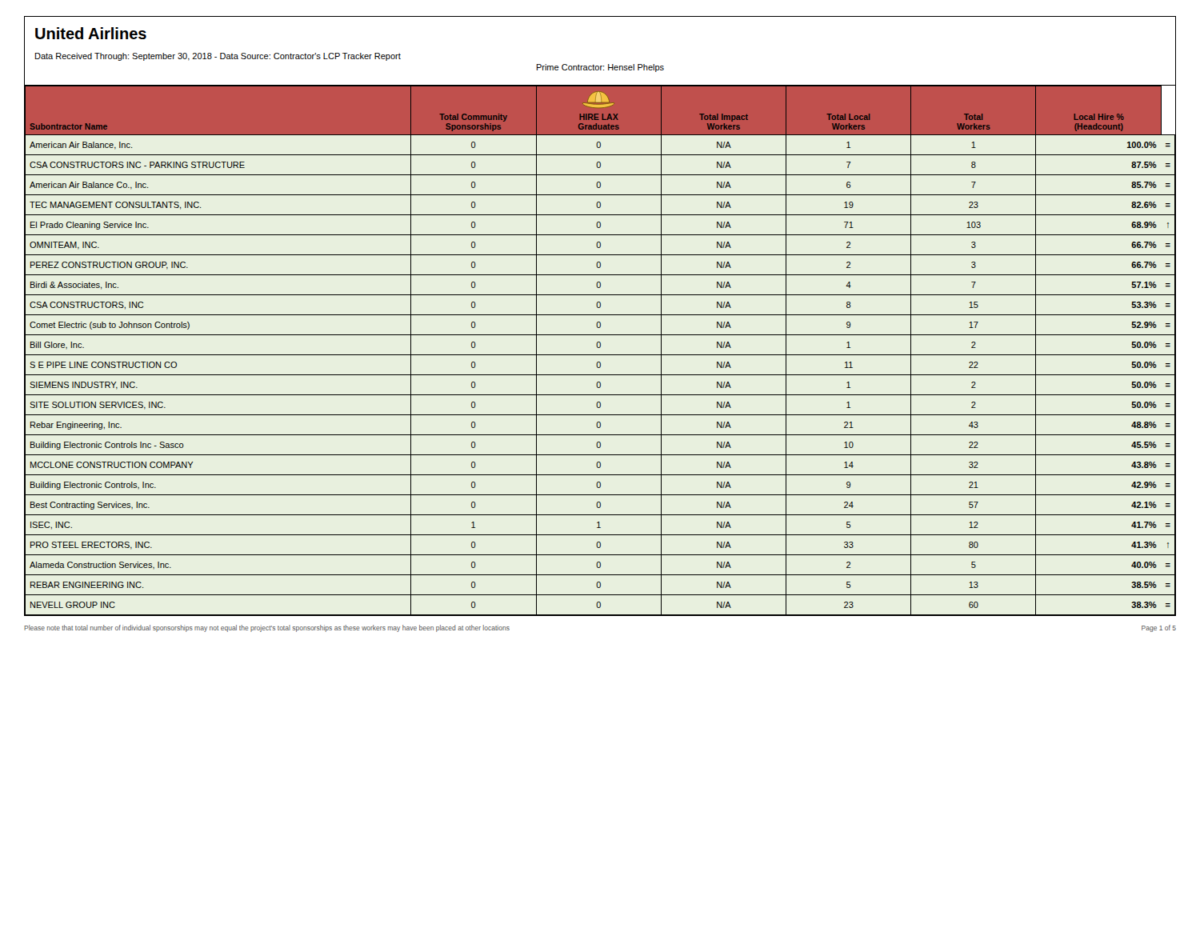United Airlines
Data Received Through: September 30, 2018 - Data Source: Contractor's LCP Tracker Report
Prime Contractor: Hensel Phelps
| Subontractor Name | Total Community Sponsorships | HIRE LAX Graduates | Total Impact Workers | Total Local Workers | Total Workers | Local Hire % (Headcount) |
| --- | --- | --- | --- | --- | --- | --- |
| American Air Balance, Inc. | 0 | 0 | N/A | 1 | 1 | 100.0% | = |
| CSA CONSTRUCTORS INC - PARKING STRUCTURE | 0 | 0 | N/A | 7 | 8 | 87.5% | = |
| American Air Balance Co., Inc. | 0 | 0 | N/A | 6 | 7 | 85.7% | = |
| TEC MANAGEMENT CONSULTANTS, INC. | 0 | 0 | N/A | 19 | 23 | 82.6% | = |
| El Prado Cleaning Service Inc. | 0 | 0 | N/A | 71 | 103 | 68.9% | ↑ |
| OMNITEAM, INC. | 0 | 0 | N/A | 2 | 3 | 66.7% | = |
| PEREZ CONSTRUCTION GROUP, INC. | 0 | 0 | N/A | 2 | 3 | 66.7% | = |
| Birdi & Associates, Inc. | 0 | 0 | N/A | 4 | 7 | 57.1% | = |
| CSA CONSTRUCTORS, INC | 0 | 0 | N/A | 8 | 15 | 53.3% | = |
| Comet Electric (sub to Johnson Controls) | 0 | 0 | N/A | 9 | 17 | 52.9% | = |
| Bill Glore, Inc. | 0 | 0 | N/A | 1 | 2 | 50.0% | = |
| S E PIPE LINE CONSTRUCTION CO | 0 | 0 | N/A | 11 | 22 | 50.0% | = |
| SIEMENS INDUSTRY, INC. | 0 | 0 | N/A | 1 | 2 | 50.0% | = |
| SITE SOLUTION SERVICES, INC. | 0 | 0 | N/A | 1 | 2 | 50.0% | = |
| Rebar Engineering, Inc. | 0 | 0 | N/A | 21 | 43 | 48.8% | = |
| Building Electronic Controls Inc - Sasco | 0 | 0 | N/A | 10 | 22 | 45.5% | = |
| MCCLONE CONSTRUCTION COMPANY | 0 | 0 | N/A | 14 | 32 | 43.8% | = |
| Building Electronic Controls, Inc. | 0 | 0 | N/A | 9 | 21 | 42.9% | = |
| Best Contracting Services, Inc. | 0 | 0 | N/A | 24 | 57 | 42.1% | = |
| ISEC, INC. | 1 | 1 | N/A | 5 | 12 | 41.7% | = |
| PRO STEEL ERECTORS, INC. | 0 | 0 | N/A | 33 | 80 | 41.3% | ↑ |
| Alameda Construction Services, Inc. | 0 | 0 | N/A | 2 | 5 | 40.0% | = |
| REBAR ENGINEERING INC. | 0 | 0 | N/A | 5 | 13 | 38.5% | = |
| NEVELL GROUP INC | 0 | 0 | N/A | 23 | 60 | 38.3% | = |
Please note that total number of individual sponsorships may not equal the project's total sponsorships as these workers may have been placed at other locations Page 1 of 5